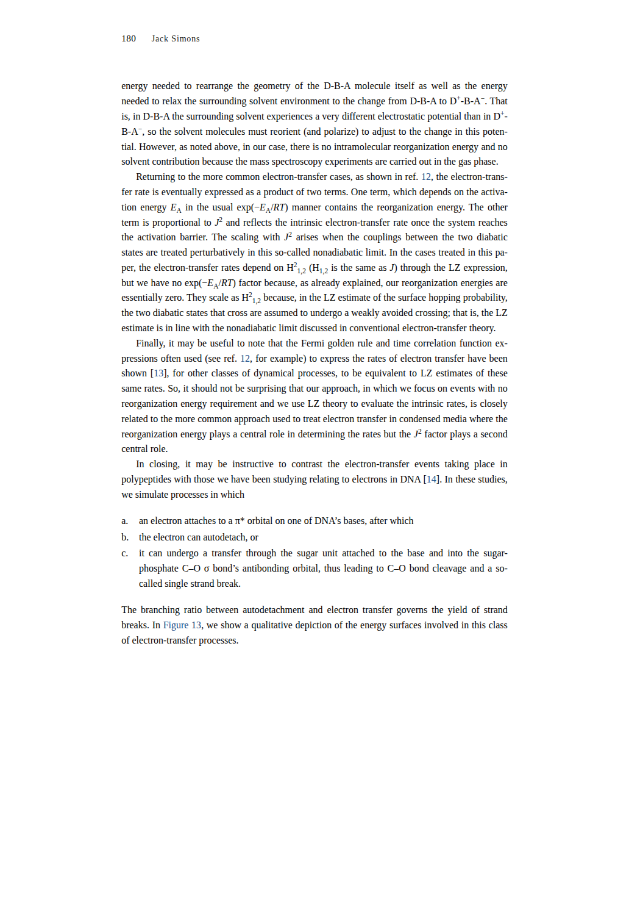180 Jack Simons
energy needed to rearrange the geometry of the D-B-A molecule itself as well as the energy needed to relax the surrounding solvent environment to the change from D-B-A to D+-B-A−. That is, in D-B-A the surrounding solvent experiences a very different electrostatic potential than in D+-B-A−, so the solvent molecules must reorient (and polarize) to adjust to the change in this potential. However, as noted above, in our case, there is no intramolecular reorganization energy and no solvent contribution because the mass spectroscopy experiments are carried out in the gas phase.
Returning to the more common electron-transfer cases, as shown in ref. 12, the electron-transfer rate is eventually expressed as a product of two terms. One term, which depends on the activation energy EA in the usual exp(−EA/RT) manner contains the reorganization energy. The other term is proportional to J2 and reflects the intrinsic electron-transfer rate once the system reaches the activation barrier. The scaling with J2 arises when the couplings between the two diabatic states are treated perturbatively in this so-called nonadiabatic limit. In the cases treated in this paper, the electron-transfer rates depend on H21,2 (H1,2 is the same as J) through the LZ expression, but we have no exp(−EA/RT) factor because, as already explained, our reorganization energies are essentially zero. They scale as H21,2 because, in the LZ estimate of the surface hopping probability, the two diabatic states that cross are assumed to undergo a weakly avoided crossing; that is, the LZ estimate is in line with the nonadiabatic limit discussed in conventional electron-transfer theory.
Finally, it may be useful to note that the Fermi golden rule and time correlation function expressions often used (see ref. 12, for example) to express the rates of electron transfer have been shown [13], for other classes of dynamical processes, to be equivalent to LZ estimates of these same rates. So, it should not be surprising that our approach, in which we focus on events with no reorganization energy requirement and we use LZ theory to evaluate the intrinsic rates, is closely related to the more common approach used to treat electron transfer in condensed media where the reorganization energy plays a central role in determining the rates but the J2 factor plays a second central role.
In closing, it may be instructive to contrast the electron-transfer events taking place in polypeptides with those we have been studying relating to electrons in DNA [14]. In these studies, we simulate processes in which
a. an electron attaches to a π* orbital on one of DNA’s bases, after which
b. the electron can autodetach, or
c. it can undergo a transfer through the sugar unit attached to the base and into the sugar-phosphate C–O σ bond’s antibonding orbital, thus leading to C–O bond cleavage and a so-called single strand break.
The branching ratio between autodetachment and electron transfer governs the yield of strand breaks. In Figure 13, we show a qualitative depiction of the energy surfaces involved in this class of electron-transfer processes.